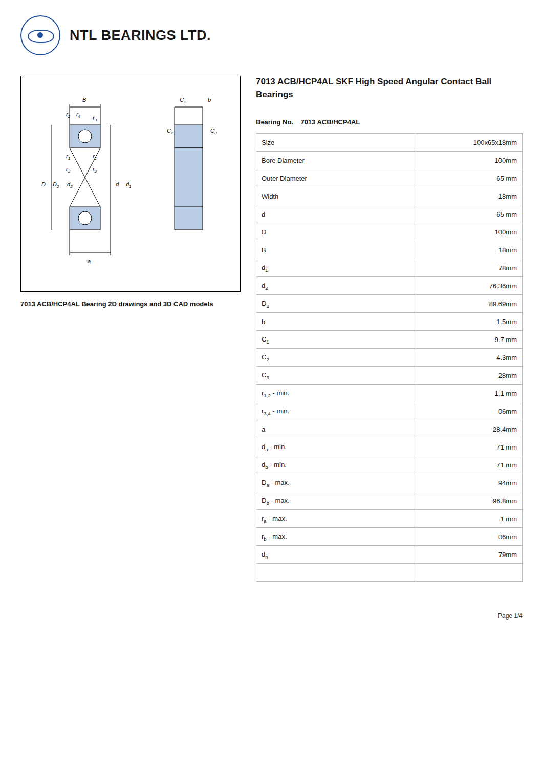NTL BEARINGS LTD.
B r2 r4 r3 r1 r1 r2 r2 D D2 d2 d d1 a C1 b C2 C3
7013 ACB/HCP4AL Bearing 2D drawings and 3D CAD models
7013 ACB/HCP4AL SKF High Speed Angular Contact Ball Bearings
Bearing No. 7013 ACB/HCP4AL
| Size | 100x65x18mm |
| Bore Diameter | 100mm |
| Outer Diameter | 65 mm |
| Width | 18mm |
| d | 65 mm |
| D | 100mm |
| B | 18mm |
| d 1 | 78mm |
| d 2 | 76.36mm |
| D 2 | 89.69mm |
| b | 1.5mm |
| C 1 | 9.7 mm |
| C 2 | 4.3mm |
| C 3 | 28mm |
| r 1,2 - min. | 1.1 mm |
| r 3,4 - min. | 06mm |
| a | 28.4mm |
| d a - min. | 71 mm |
| d b - min. | 71 mm |
| D a - max. | 94mm |
| D b - max. | 96.8mm |
| r a - max. | 1 mm |
| r b - max. | 06mm |
| d n | 79mm |
Page 1/4